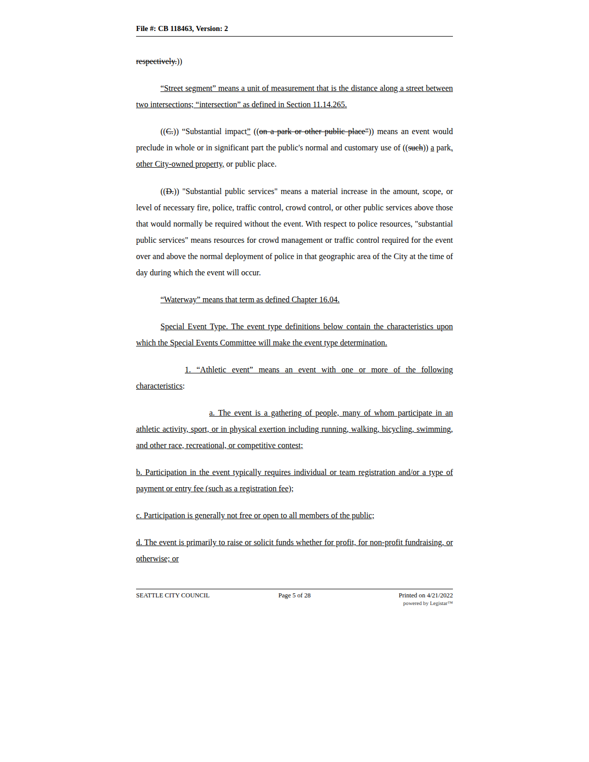File #: CB 118463, Version: 2
respectively.))
“Street segment” means a unit of measurement that is the distance along a street between two intersections; “intersection” as defined in Section 11.14.265.
((C.)) “Substantial impact” ((on a park or other public place")) means an event would preclude in whole or in significant part the public's normal and customary use of ((such)) a park, other City-owned property, or public place.
((D.)) "Substantial public services" means a material increase in the amount, scope, or level of necessary fire, police, traffic control, crowd control, or other public services above those that would normally be required without the event. With respect to police resources, "substantial public services" means resources for crowd management or traffic control required for the event over and above the normal deployment of police in that geographic area of the City at the time of day during which the event will occur.
“Waterway” means that term as defined Chapter 16.04.
Special Event Type. The event type definitions below contain the characteristics upon which the Special Events Committee will make the event type determination.
1. “Athletic event” means an event with one or more of the following characteristics:
a. The event is a gathering of people, many of whom participate in an athletic activity, sport, or in physical exertion including running, walking, bicycling, swimming, and other race, recreational, or competitive contest;
b. Participation in the event typically requires individual or team registration and/or a type of payment or entry fee (such as a registration fee);
c. Participation is generally not free or open to all members of the public;
d. The event is primarily to raise or solicit funds whether for profit, for non-profit fundraising, or otherwise; or
SEATTLE CITY COUNCIL
Page 5 of 28
Printed on 4/21/2022
powered by Legistar™